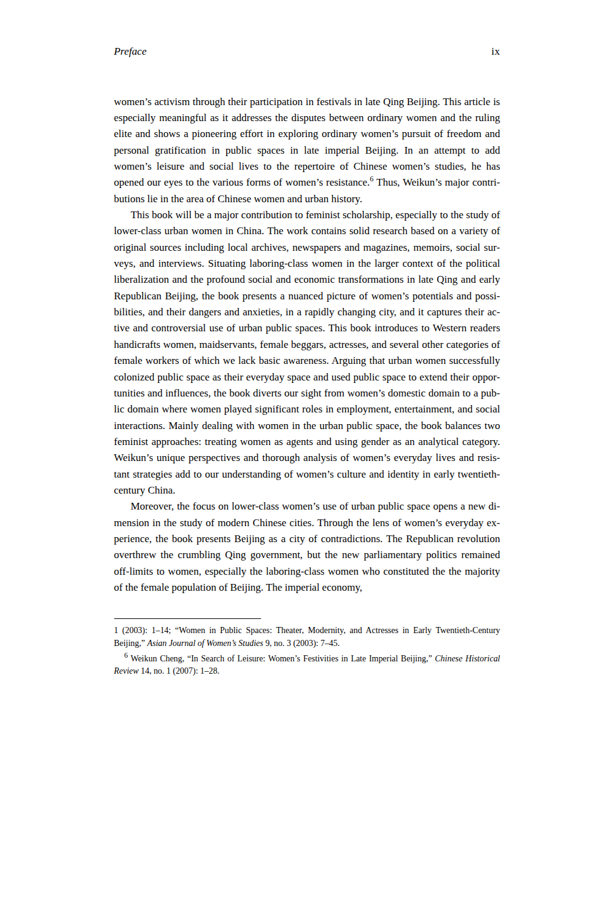Preface ix
women’s activism through their participation in festivals in late Qing Beijing. This article is especially meaningful as it addresses the disputes between ordinary women and the ruling elite and shows a pioneering effort in exploring ordinary women’s pursuit of freedom and personal gratification in public spaces in late imperial Beijing. In an attempt to add women’s leisure and social lives to the repertoire of Chinese women’s studies, he has opened our eyes to the various forms of women’s resistance.6 Thus, Weikun’s major contributions lie in the area of Chinese women and urban history.
This book will be a major contribution to feminist scholarship, especially to the study of lower-class urban women in China. The work contains solid research based on a variety of original sources including local archives, newspapers and magazines, memoirs, social surveys, and interviews. Situating laboring-class women in the larger context of the political liberalization and the profound social and economic transformations in late Qing and early Republican Beijing, the book presents a nuanced picture of women’s potentials and possibilities, and their dangers and anxieties, in a rapidly changing city, and it captures their active and controversial use of urban public spaces. This book introduces to Western readers handicrafts women, maidservants, female beggars, actresses, and several other categories of female workers of which we lack basic awareness. Arguing that urban women successfully colonized public space as their everyday space and used public space to extend their opportunities and influences, the book diverts our sight from women’s domestic domain to a public domain where women played significant roles in employment, entertainment, and social interactions. Mainly dealing with women in the urban public space, the book balances two feminist approaches: treating women as agents and using gender as an analytical category. Weikun’s unique perspectives and thorough analysis of women’s everyday lives and resistant strategies add to our understanding of women’s culture and identity in early twentieth-century China.
Moreover, the focus on lower-class women’s use of urban public space opens a new dimension in the study of modern Chinese cities. Through the lens of women’s everyday experience, the book presents Beijing as a city of contradictions. The Republican revolution overthrew the crumbling Qing government, but the new parliamentary politics remained off-limits to women, especially the laboring-class women who constituted the the majority of the female population of Beijing. The imperial economy,
1 (2003): 1–14; “Women in Public Spaces: Theater, Modernity, and Actresses in Early Twentieth-Century Beijing,” Asian Journal of Women’s Studies 9, no. 3 (2003): 7–45.
6 Weikun Cheng, “In Search of Leisure: Women’s Festivities in Late Imperial Beijing,” Chinese Historical Review 14, no. 1 (2007): 1–28.